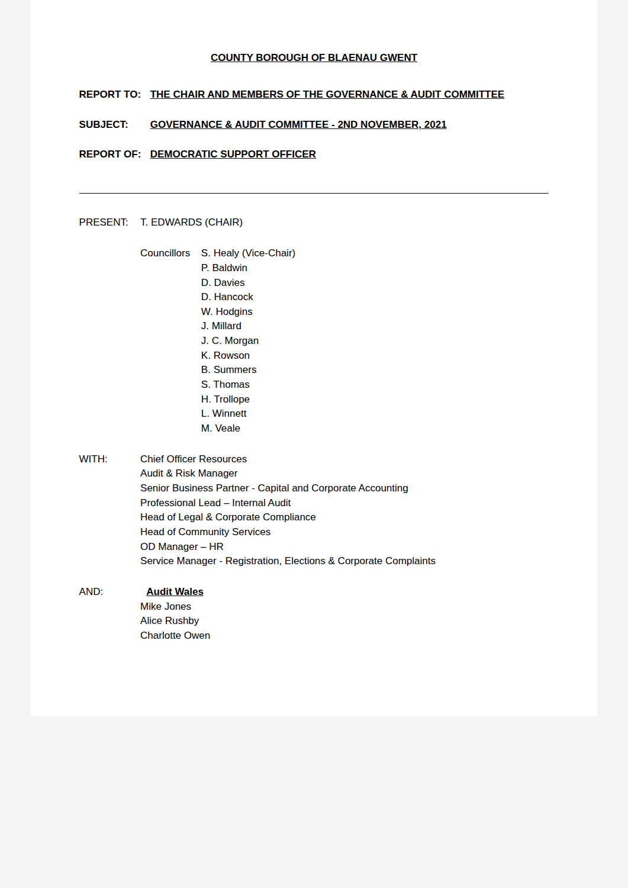COUNTY BOROUGH OF BLAENAU GWENT
| REPORT TO: | THE CHAIR AND MEMBERS OF THE GOVERNANCE & AUDIT COMMITTEE |
| SUBJECT: | GOVERNANCE & AUDIT COMMITTEE - 2ND NOVEMBER, 2021 |
| REPORT OF: | DEMOCRATIC SUPPORT OFFICER |
| PRESENT: | T. EDWARDS (CHAIR) |
| | Councillors | S. Healy (Vice-Chair) P. Baldwin D. Davies D. Hancock W. Hodgins J. Millard J. C. Morgan K. Rowson B. Summers S. Thomas H. Trollope L. Winnett M. Veale |
| WITH: | Chief Officer Resources Audit & Risk Manager Senior Business Partner - Capital and Corporate Accounting Professional Lead – Internal Audit Head of Legal & Corporate Compliance Head of Community Services OD Manager – HR Service Manager - Registration, Elections & Corporate Complaints |
| AND: | Audit Wales Mike Jones Alice Rushby Charlotte Owen |